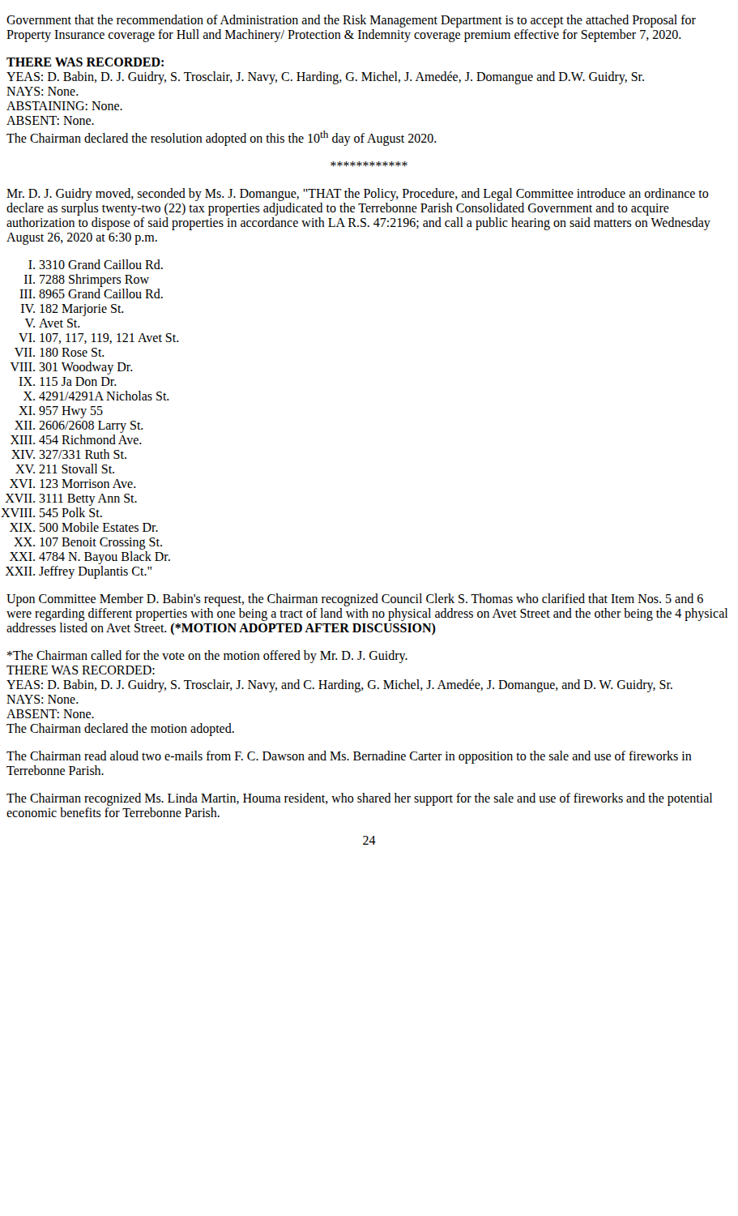Government that the recommendation of Administration and the Risk Management Department is to accept the attached Proposal for Property Insurance coverage for Hull and Machinery/ Protection & Indemnity coverage premium effective for September 7, 2020.
THERE WAS RECORDED:
YEAS: D. Babin, D. J. Guidry, S. Trosclair, J. Navy, C. Harding, G. Michel, J. Amedée, J. Domangue and D.W. Guidry, Sr.
NAYS: None.
ABSTAINING: None.
ABSENT: None.
The Chairman declared the resolution adopted on this the 10th day of August 2020.
************
Mr. D. J. Guidry moved, seconded by Ms. J. Domangue, "THAT the Policy, Procedure, and Legal Committee introduce an ordinance to declare as surplus twenty-two (22) tax properties adjudicated to the Terrebonne Parish Consolidated Government and to acquire authorization to dispose of said properties in accordance with LA R.S. 47:2196; and call a public hearing on said matters on Wednesday August 26, 2020 at 6:30 p.m.
3310 Grand Caillou Rd.
7288 Shrimpers Row
8965 Grand Caillou Rd.
182 Marjorie St.
Avet St.
107, 117, 119, 121 Avet St.
180 Rose St.
301 Woodway Dr.
115 Ja Don Dr.
4291/4291A Nicholas St.
957 Hwy 55
2606/2608 Larry St.
454 Richmond Ave.
327/331 Ruth St.
211 Stovall St.
123 Morrison Ave.
3111 Betty Ann St.
545 Polk St.
500 Mobile Estates Dr.
107 Benoit Crossing St.
4784 N. Bayou Black Dr.
Jeffrey Duplantis Ct."
Upon Committee Member D. Babin's request, the Chairman recognized Council Clerk S. Thomas who clarified that Item Nos. 5 and 6 were regarding different properties with one being a tract of land with no physical address on Avet Street and the other being the 4 physical addresses listed on Avet Street. (*MOTION ADOPTED AFTER DISCUSSION)
*The Chairman called for the vote on the motion offered by Mr. D. J. Guidry.
THERE WAS RECORDED:
YEAS: D. Babin, D. J. Guidry, S. Trosclair, J. Navy, and C. Harding, G. Michel, J. Amedée, J. Domangue, and D. W. Guidry, Sr.
NAYS: None.
ABSENT: None.
The Chairman declared the motion adopted.
The Chairman read aloud two e-mails from F. C. Dawson and Ms. Bernadine Carter in opposition to the sale and use of fireworks in Terrebonne Parish.
The Chairman recognized Ms. Linda Martin, Houma resident, who shared her support for the sale and use of fireworks and the potential economic benefits for Terrebonne Parish.
24